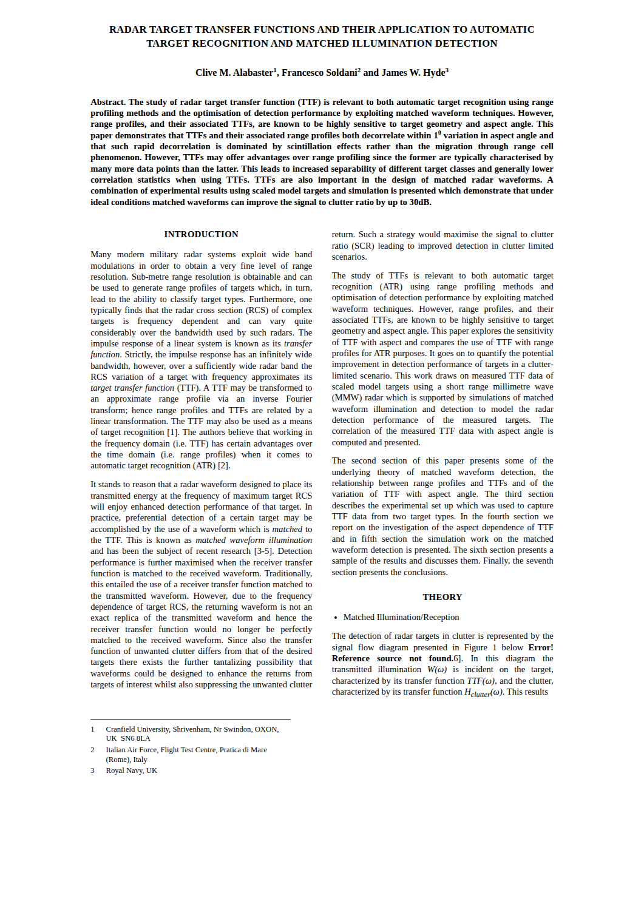Radar Target Transfer Functions and Their Application to Automatic Target Recognition and Matched Illumination Detection
Clive M. Alabaster1, Francesco Soldani2 and James W. Hyde3
Abstract. The study of radar target transfer function (TTF) is relevant to both automatic target recognition using range profiling methods and the optimisation of detection performance by exploiting matched waveform techniques. However, range profiles, and their associated TTFs, are known to be highly sensitive to target geometry and aspect angle. This paper demonstrates that TTFs and their associated range profiles both decorrelate within 10 variation in aspect angle and that such rapid decorrelation is dominated by scintillation effects rather than the migration through range cell phenomenon. However, TTFs may offer advantages over range profiling since the former are typically characterised by many more data points than the latter. This leads to increased separability of different target classes and generally lower correlation statistics when using TTFs. TTFs are also important in the design of matched radar waveforms. A combination of experimental results using scaled model targets and simulation is presented which demonstrate that under ideal conditions matched waveforms can improve the signal to clutter ratio by up to 30dB.
Introduction
Many modern military radar systems exploit wide band modulations in order to obtain a very fine level of range resolution. Sub-metre range resolution is obtainable and can be used to generate range profiles of targets which, in turn, lead to the ability to classify target types. Furthermore, one typically finds that the radar cross section (RCS) of complex targets is frequency dependent and can vary quite considerably over the bandwidth used by such radars. The impulse response of a linear system is known as its transfer function. Strictly, the impulse response has an infinitely wide bandwidth, however, over a sufficiently wide radar band the RCS variation of a target with frequency approximates its target transfer function (TTF). A TTF may be transformed to an approximate range profile via an inverse Fourier transform; hence range profiles and TTFs are related by a linear transformation. The TTF may also be used as a means of target recognition [1]. The authors believe that working in the frequency domain (i.e. TTF) has certain advantages over the time domain (i.e. range profiles) when it comes to automatic target recognition (ATR) [2].
It stands to reason that a radar waveform designed to place its transmitted energy at the frequency of maximum target RCS will enjoy enhanced detection performance of that target. In practice, preferential detection of a certain target may be accomplished by the use of a waveform which is matched to the TTF. This is known as matched waveform illumination and has been the subject of recent research [3-5]. Detection performance is further maximised when the receiver transfer function is matched to the received waveform. Traditionally, this entailed the use of a receiver transfer function matched to the transmitted waveform. However, due to the frequency dependence of target RCS, the returning waveform is not an exact replica of the transmitted waveform and hence the receiver transfer function would no longer be perfectly matched to the received waveform. Since also the transfer function of unwanted clutter differs from that of the desired targets there exists the further tantalizing possibility that waveforms could be designed to enhance the returns from targets of interest whilst also suppressing the unwanted clutter return. Such a strategy would maximise the signal to clutter ratio (SCR) leading to improved detection in clutter limited scenarios.
The study of TTFs is relevant to both automatic target recognition (ATR) using range profiling methods and optimisation of detection performance by exploiting matched waveform techniques. However, range profiles, and their associated TTFs, are known to be highly sensitive to target geometry and aspect angle. This paper explores the sensitivity of TTF with aspect and compares the use of TTF with range profiles for ATR purposes. It goes on to quantify the potential improvement in detection performance of targets in a clutter-limited scenario. This work draws on measured TTF data of scaled model targets using a short range millimetre wave (MMW) radar which is supported by simulations of matched waveform illumination and detection to model the radar detection performance of the measured targets. The correlation of the measured TTF data with aspect angle is computed and presented.
The second section of this paper presents some of the underlying theory of matched waveform detection, the relationship between range profiles and TTFs and of the variation of TTF with aspect angle. The third section describes the experimental set up which was used to capture TTF data from two target types. In the fourth section we report on the investigation of the aspect dependence of TTF and in fifth section the simulation work on the matched waveform detection is presented. The sixth section presents a sample of the results and discusses them. Finally, the seventh section presents the conclusions.
Theory
Matched Illumination/Reception
The detection of radar targets in clutter is represented by the signal flow diagram presented in Figure 1 below Error! Reference source not found. 6]. In this diagram the transmitted illumination W(ω) is incident on the target, characterized by its transfer function TTF(ω), and the clutter, characterized by its transfer function Hclutter(ω). This results
| 1 | Cranfield University, Shrivenham, Nr Swindon, OXON, UK SN6 8LA |
| 2 | Italian Air Force, Flight Test Centre, Pratica di Mare (Rome), Italy |
| 3 | Royal Navy, UK |